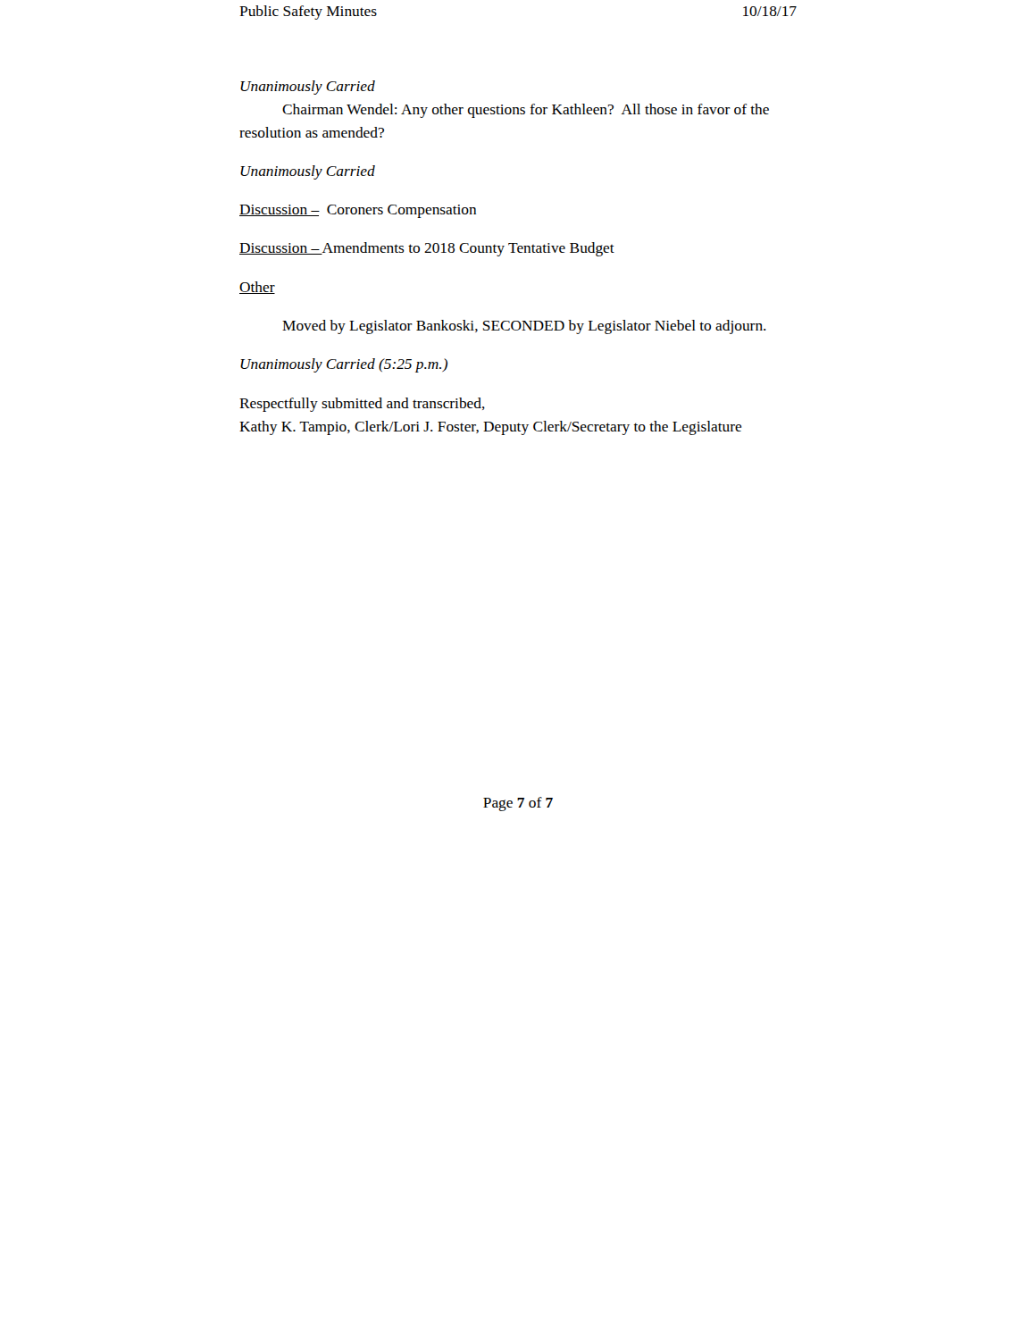Public Safety Minutes
10/18/17
Unanimously Carried
Chairman Wendel: Any other questions for Kathleen? All those in favor of the resolution as amended?
Unanimously Carried
Discussion – Coroners Compensation
Discussion – Amendments to 2018 County Tentative Budget
Other
Moved by Legislator Bankoski, SECONDED by Legislator Niebel to adjourn.
Unanimously Carried (5:25 p.m.)
Respectfully submitted and transcribed,
Kathy K. Tampio, Clerk/Lori J. Foster, Deputy Clerk/Secretary to the Legislature
Page 7 of 7